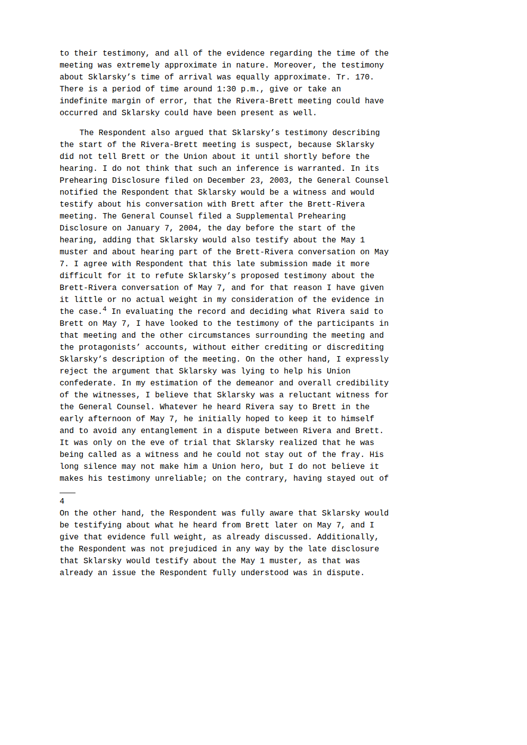to their testimony, and all of the evidence regarding the time of the meeting was extremely approximate in nature. Moreover, the testimony about Sklarsky’s time of arrival was equally approximate. Tr. 170. There is a period of time around 1:30 p.m., give or take an indefinite margin of error, that the Rivera-Brett meeting could have occurred and Sklarsky could have been present as well.
The Respondent also argued that Sklarsky’s testimony describing the start of the Rivera-Brett meeting is suspect, because Sklarsky did not tell Brett or the Union about it until shortly before the hearing. I do not think that such an inference is warranted. In its Prehearing Disclosure filed on December 23, 2003, the General Counsel notified the Respondent that Sklarsky would be a witness and would testify about his conversation with Brett after the Brett-Rivera meeting. The General Counsel filed a Supplemental Prehearing Disclosure on January 7, 2004, the day before the start of the hearing, adding that Sklarsky would also testify about the May 1 muster and about hearing part of the Brett-Rivera conversation on May 7. I agree with Respondent that this late submission made it more difficult for it to refute Sklarsky’s proposed testimony about the Brett-Rivera conversation of May 7, and for that reason I have given it little or no actual weight in my consideration of the evidence in the case.4 In evaluating the record and deciding what Rivera said to Brett on May 7, I have looked to the testimony of the participants in that meeting and the other circumstances surrounding the meeting and the protagonists’ accounts, without either crediting or discrediting Sklarsky’s description of the meeting. On the other hand, I expressly reject the argument that Sklarsky was lying to help his Union confederate. In my estimation of the demeanor and overall credibility of the witnesses, I believe that Sklarsky was a reluctant witness for the General Counsel. Whatever he heard Rivera say to Brett in the early afternoon of May 7, he initially hoped to keep it to himself and to avoid any entanglement in a dispute between Rivera and Brett. It was only on the eve of trial that Sklarsky realized that he was being called as a witness and he could not stay out of the fray. His long silence may not make him a Union hero, but I do not believe it makes his testimony unreliable; on the contrary, having stayed out of
4
On the other hand, the Respondent was fully aware that Sklarsky would be testifying about what he heard from Brett later on May 7, and I give that evidence full weight, as already discussed. Additionally, the Respondent was not prejudiced in any way by the late disclosure that Sklarsky would testify about the May 1 muster, as that was already an issue the Respondent fully understood was in dispute.